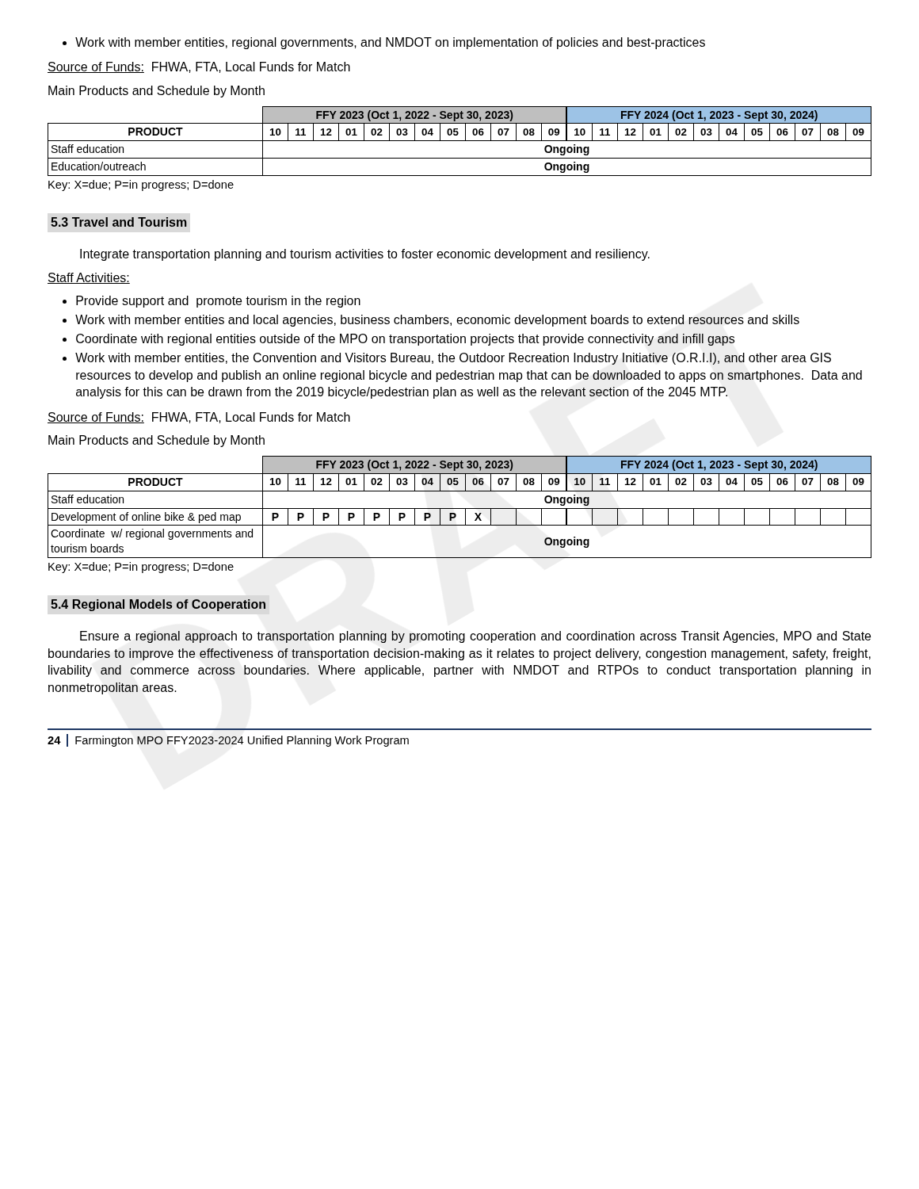DRAFT
Work with member entities, regional governments, and NMDOT on implementation of policies and best-practices
Source of Funds: FHWA, FTA, Local Funds for Match
Main Products and Schedule by Month
| | FFY 2023 (Oct 1, 2022 - Sept 30, 2023) | FFY 2024 (Oct 1, 2023 - Sept 30, 2024) |
| PRODUCT | 10 | 11 | 12 | 01 | 02 | 03 | 04 | 05 | 06 | 07 | 08 | 09 | 10 | 11 | 12 | 01 | 02 | 03 | 04 | 05 | 06 | 07 | 08 | 09 |
| Staff education | Ongoing |
| Education/outreach | Ongoing |
Key: X=due; P=in progress; D=done
5.3 Travel and Tourism
Integrate transportation planning and tourism activities to foster economic development and resiliency.
Staff Activities:
Provide support and promote tourism in the region
Work with member entities and local agencies, business chambers, economic development boards to extend resources and skills
Coordinate with regional entities outside of the MPO on transportation projects that provide connectivity and infill gaps
Work with member entities, the Convention and Visitors Bureau, the Outdoor Recreation Industry Initiative (O.R.I.I), and other area GIS resources to develop and publish an online regional bicycle and pedestrian map that can be downloaded to apps on smartphones. Data and analysis for this can be drawn from the 2019 bicycle/pedestrian plan as well as the relevant section of the 2045 MTP.
Source of Funds: FHWA, FTA, Local Funds for Match
Main Products and Schedule by Month
| | FFY 2023 (Oct 1, 2022 - Sept 30, 2023) | FFY 2024 (Oct 1, 2023 - Sept 30, 2024) |
| PRODUCT | 10 | 11 | 12 | 01 | 02 | 03 | 04 | 05 | 06 | 07 | 08 | 09 | 10 | 11 | 12 | 01 | 02 | 03 | 04 | 05 | 06 | 07 | 08 | 09 |
| Staff education | Ongoing |
| Development of online bike & ped map | P | P | P | P | P | P | P | P | X | | | | | | | | | | | | | | | |
| Coordinate w/ regional governments and tourism boards | Ongoing |
Key: X=due; P=in progress; D=done
5.4 Regional Models of Cooperation
Ensure a regional approach to transportation planning by promoting cooperation and coordination across Transit Agencies, MPO and State boundaries to improve the effectiveness of transportation decision-making as it relates to project delivery, congestion management, safety, freight, livability and commerce across boundaries. Where applicable, partner with NMDOT and RTPOs to conduct transportation planning in nonmetropolitan areas.
24 Farmington MPO FFY2023-2024 Unified Planning Work Program